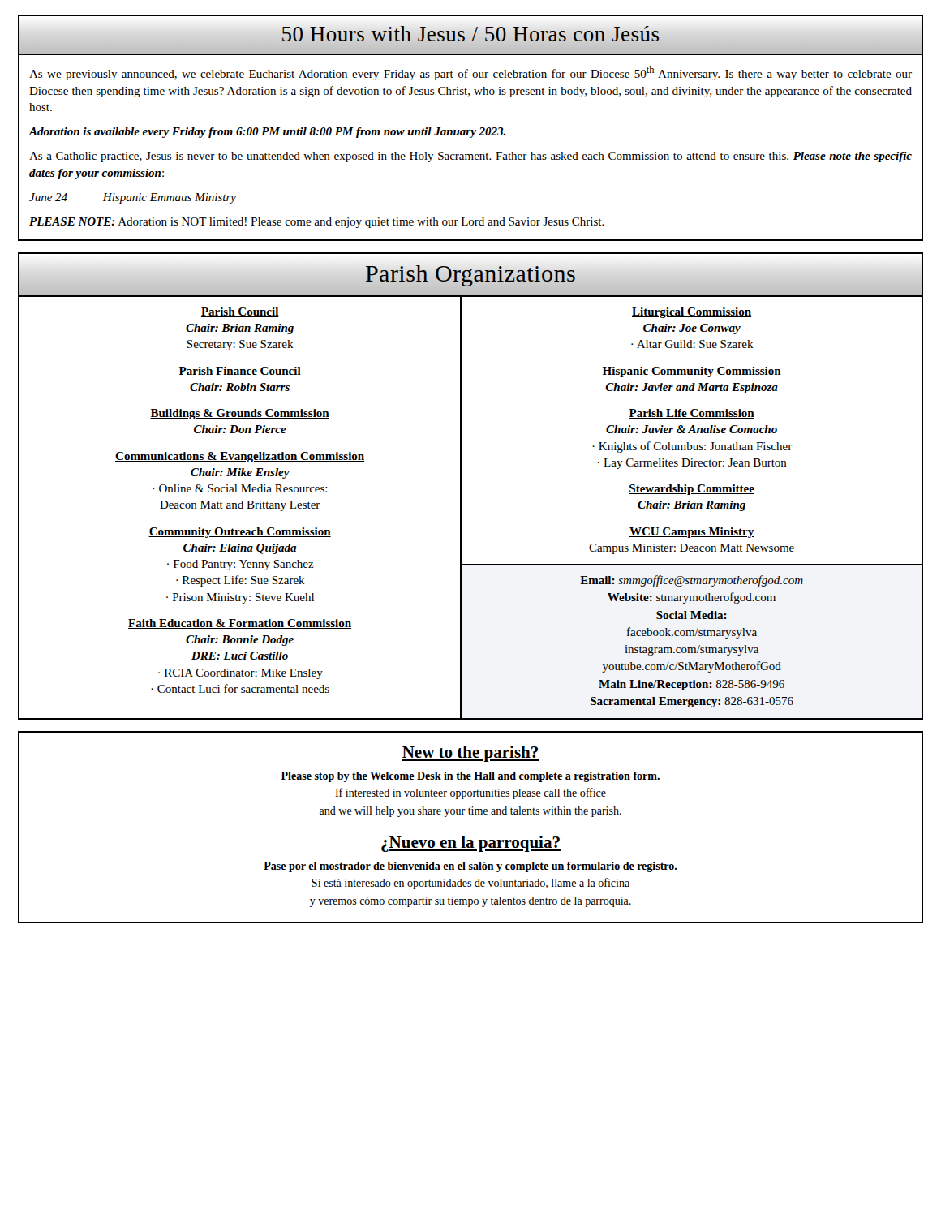50 Hours with Jesus / 50 Horas con Jesús
As we previously announced, we celebrate Eucharist Adoration every Friday as part of our celebration for our Diocese 50th Anniversary. Is there a way better to celebrate our Diocese then spending time with Jesus? Adoration is a sign of devotion to of Jesus Christ, who is present in body, blood, soul, and divinity, under the appearance of the consecrated host.
Adoration is available every Friday from 6:00 PM until 8:00 PM from now until January 2023.
As a Catholic practice, Jesus is never to be unattended when exposed in the Holy Sacrament. Father has asked each Commission to attend to ensure this. Please note the specific dates for your commission:
June 24 Hispanic Emmaus Ministry
PLEASE NOTE: Adoration is NOT limited! Please come and enjoy quiet time with our Lord and Savior Jesus Christ.
Parish Organizations
Parish Council Chair: Brian Raming Secretary: Sue Szarek
Parish Finance Council Chair: Robin Starrs
Buildings & Grounds Commission Chair: Don Pierce
Communications & Evangelization Commission Chair: Mike Ensley · Online & Social Media Resources: Deacon Matt and Brittany Lester
Community Outreach Commission Chair: Elaina Quijada · Food Pantry: Yenny Sanchez · Respect Life: Sue Szarek · Prison Ministry: Steve Kuehl
Faith Education & Formation Commission Chair: Bonnie Dodge DRE: Luci Castillo · RCIA Coordinator: Mike Ensley · Contact Luci for sacramental needs
Liturgical Commission Chair: Joe Conway · Altar Guild: Sue Szarek
Hispanic Community Commission Chair: Javier and Marta Espinoza
Parish Life Commission Chair: Javier & Analise Comacho · Knights of Columbus: Jonathan Fischer · Lay Carmelites Director: Jean Burton
Stewardship Committee Chair: Brian Raming
WCU Campus Ministry Campus Minister: Deacon Matt Newsome
Email: smmgoffice@stmarymotherofgod.com Website: stmarymotherofgod.com Social Media: facebook.com/stmarysylva instagram.com/stmarysylva youtube.com/c/StMaryMotherofGod Main Line/Reception: 828-586-9496 Sacramental Emergency: 828-631-0576
New to the parish?
Please stop by the Welcome Desk in the Hall and complete a registration form.
If interested in volunteer opportunities please call the office
and we will help you share your time and talents within the parish.
¿Nuevo en la parroquia?
Pase por el mostrador de bienvenida en el salón y complete un formulario de registro.
Si está interesado en oportunidades de voluntariado, llame a la oficina
y veremos cómo compartir su tiempo y talentos dentro de la parroquia.